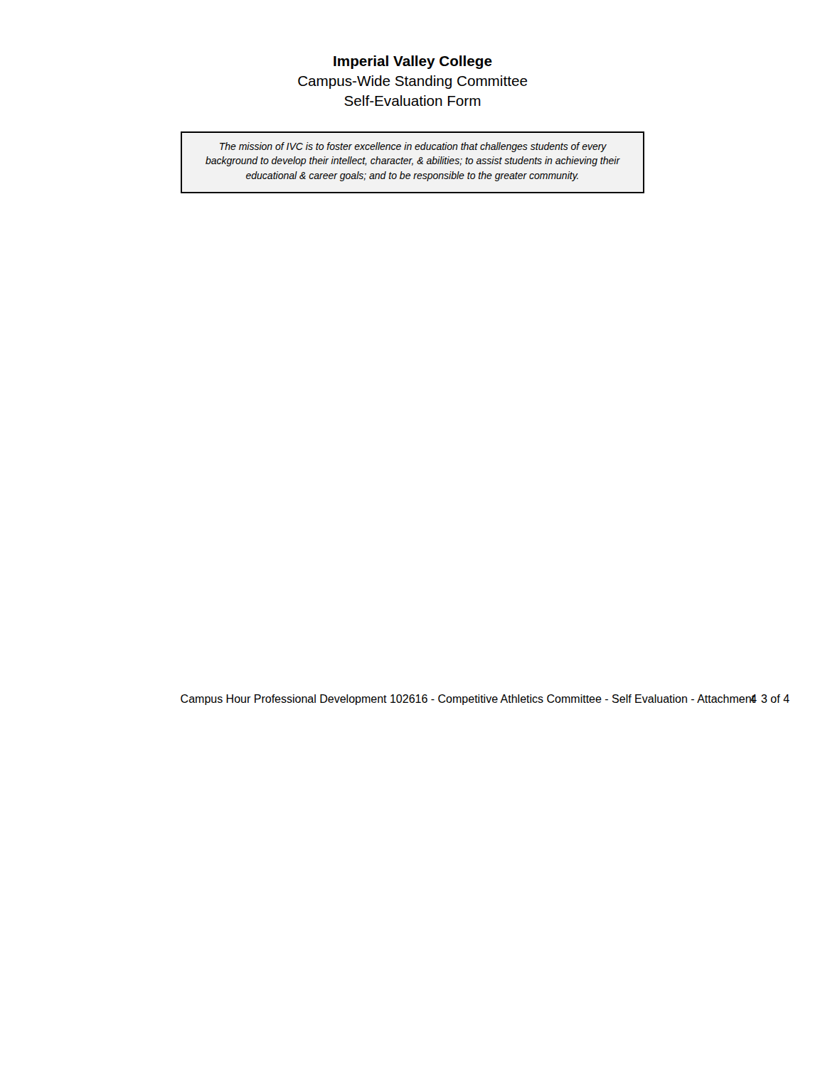Imperial Valley College Campus-Wide Standing Committee Self-Evaluation Form
The mission of IVC is to foster excellence in education that challenges students of every background to develop their intellect, character, & abilities; to assist students in achieving their educational & career goals; and to be responsible to the greater community.
Campus Hour Professional Development 102616 - Competitive Athletics Committee - Self Evaluation - Attachment 43 of 4